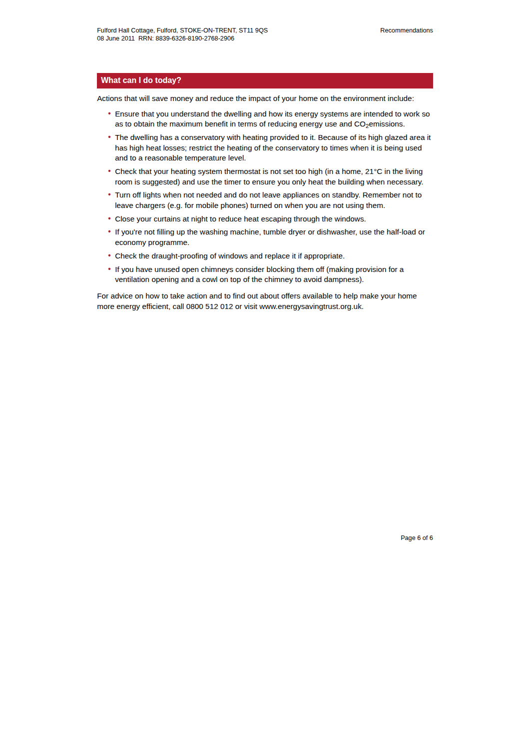Fulford Hall Cottage, Fulford, STOKE-ON-TRENT, ST11 9QS
08 June 2011 RRN: 8839-6326-8190-2768-2906
Recommendations
What can I do today?
Actions that will save money and reduce the impact of your home on the environment include:
Ensure that you understand the dwelling and how its energy systems are intended to work so as to obtain the maximum benefit in terms of reducing energy use and CO2emissions.
The dwelling has a conservatory with heating provided to it. Because of its high glazed area it has high heat losses; restrict the heating of the conservatory to times when it is being used and to a reasonable temperature level.
Check that your heating system thermostat is not set too high (in a home, 21°C in the living room is suggested) and use the timer to ensure you only heat the building when necessary.
Turn off lights when not needed and do not leave appliances on standby. Remember not to leave chargers (e.g. for mobile phones) turned on when you are not using them.
Close your curtains at night to reduce heat escaping through the windows.
If you're not filling up the washing machine, tumble dryer or dishwasher, use the half-load or economy programme.
Check the draught-proofing of windows and replace it if appropriate.
If you have unused open chimneys consider blocking them off (making provision for a ventilation opening and a cowl on top of the chimney to avoid dampness).
For advice on how to take action and to find out about offers available to help make your home more energy efficient, call 0800 512 012 or visit www.energysavingtrust.org.uk.
Page 6 of 6